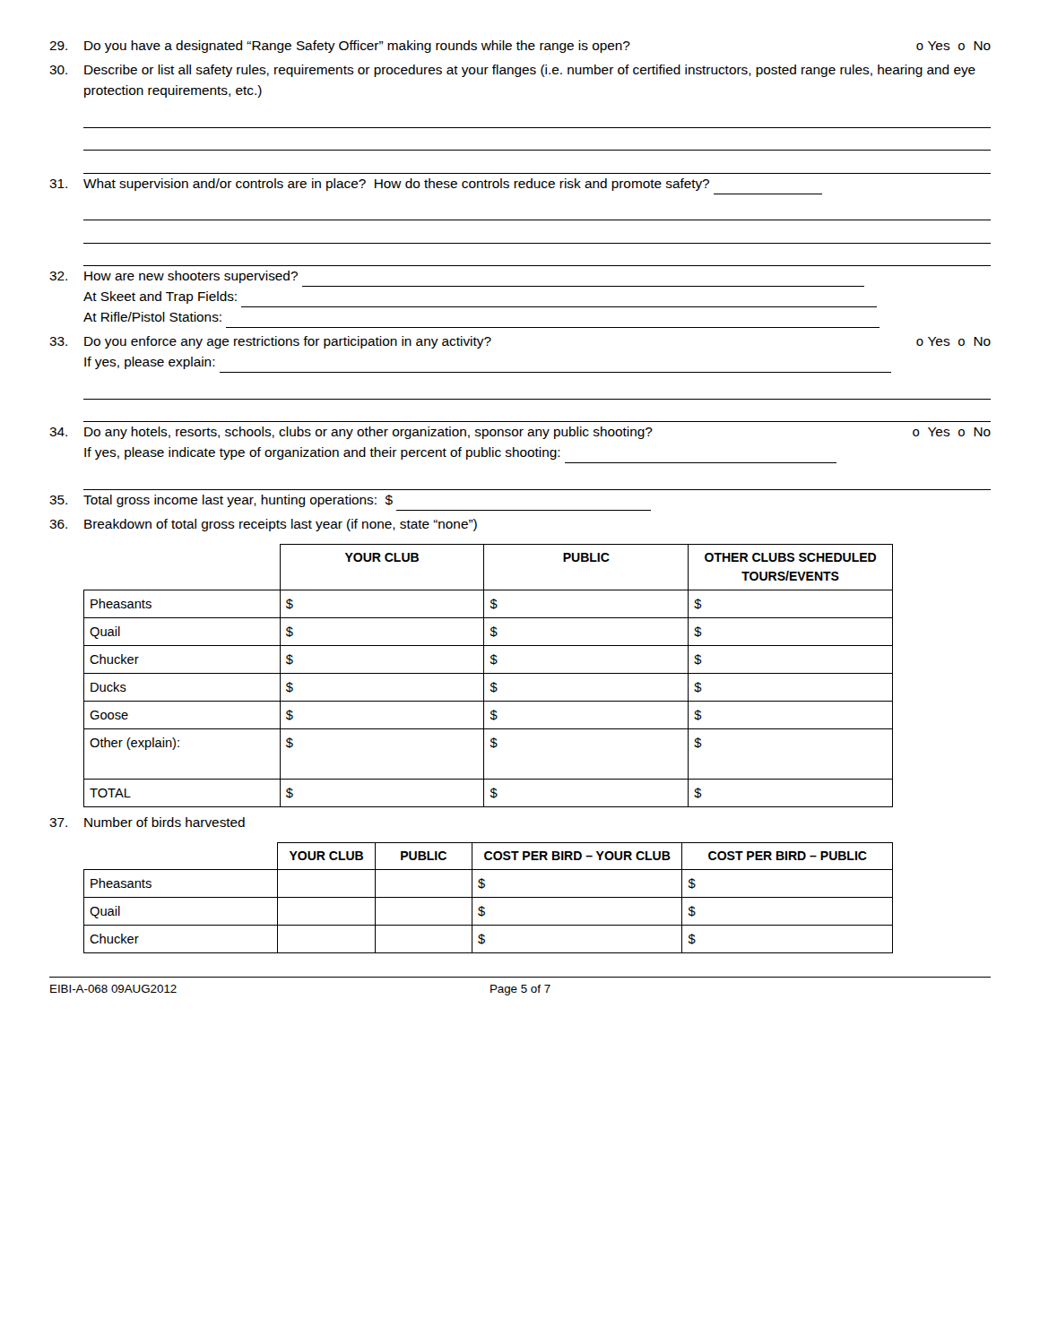29. o Yes o No Do you have a designated “Range Safety Officer” making rounds while the range is open?
30. Describe or list all safety rules, requirements or procedures at your flanges (i.e. number of certified instructors, posted range rules, hearing and eye protection requirements, etc.)
31. What supervision and/or controls are in place? How do these controls reduce risk and promote safety?
32. How are new shooters supervised?
At Skeet and Trap Fields:
At Rifle/Pistol Stations:
33. o Yes o No Do you enforce any age restrictions for participation in any activity?
If yes, please explain:
34. o Yes o No Do any hotels, resorts, schools, clubs or any other organization, sponsor any public shooting?
If yes, please indicate type of organization and their percent of public shooting:
35. Total gross income last year, hunting operations: $
36. Breakdown of total gross receipts last year (if none, state “none”)
| | Your Club | Public | Other Clubs Scheduled Tours/Events |
| --- | --- | --- | --- |
| Pheasants | $ | $ | $ |
| Quail | $ | $ | $ |
| Chucker | $ | $ | $ |
| Ducks | $ | $ | $ |
| Goose | $ | $ | $ |
| Other (explain): | $ | $ | $ |
| TOTAL | $ | $ | $ |
37. Number of birds harvested
| | Your Club | Public | Cost Per Bird – Your Club | Cost Per Bird – Public |
| --- | --- | --- | --- | --- |
| Pheasants | | | $ | $ |
| Quail | | | $ | $ |
| Chucker | | | $ | $ |
EIBI-A-068 09AUG2012
Page 5 of 7